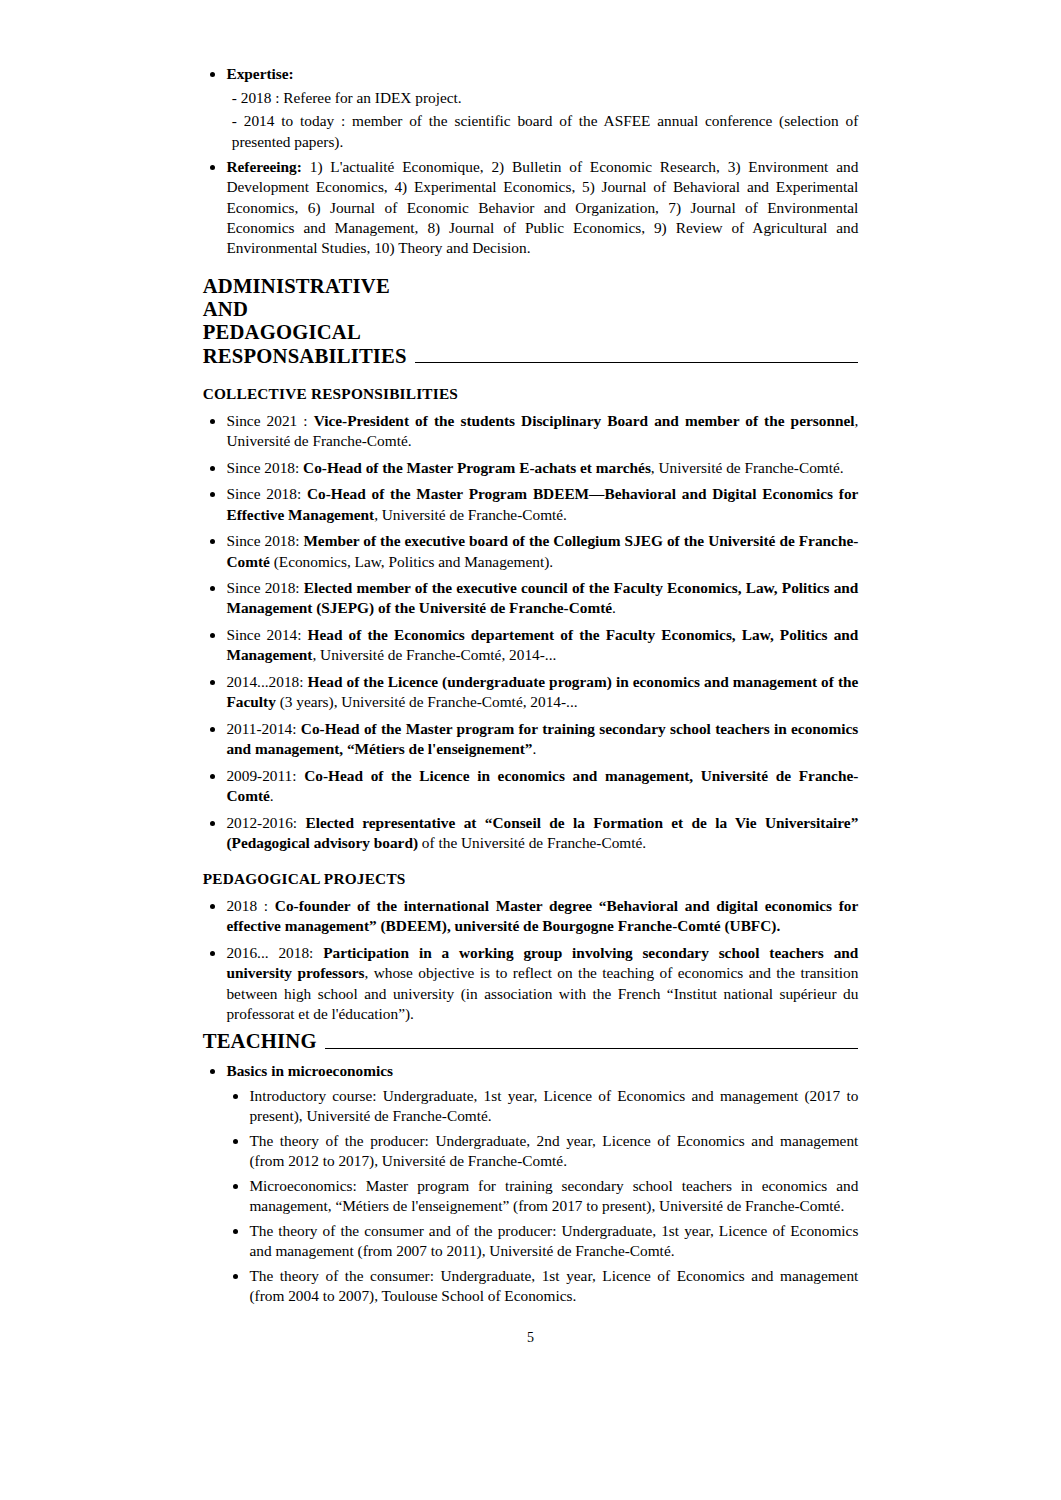Expertise:
- 2018 : Referee for an IDEX project.
- 2014 to today : member of the scientific board of the ASFEE annual conference (selection of presented papers).
Refereeing: 1) L'actualité Economique, 2) Bulletin of Economic Research, 3) Environment and Development Economics, 4) Experimental Economics, 5) Journal of Behavioral and Experimental Economics, 6) Journal of Economic Behavior and Organization, 7) Journal of Environmental Economics and Management, 8) Journal of Public Economics, 9) Review of Agricultural and Environmental Studies, 10) Theory and Decision.
ADMINISTRATIVE AND PEDAGOGICAL
RESPONSABILITIES
COLLECTIVE RESPONSIBILITIES
Since 2021 : Vice-President of the students Disciplinary Board and member of the personnel, Université de Franche-Comté.
Since 2018: Co-Head of the Master Program E-achats et marchés, Université de Franche-Comté.
Since 2018: Co-Head of the Master Program BDEEM—Behavioral and Digital Economics for Effective Management, Université de Franche-Comté.
Since 2018: Member of the executive board of the Collegium SJEG of the Université de Franche-Comté (Economics, Law, Politics and Management).
Since 2018: Elected member of the executive council of the Faculty Economics, Law, Politics and Management (SJEPG) of the Université de Franche-Comté.
Since 2014: Head of the Economics departement of the Faculty Economics, Law, Politics and Management, Université de Franche-Comté, 2014-...
2014...2018: Head of the Licence (undergraduate program) in economics and management of the Faculty (3 years), Université de Franche-Comté, 2014-...
2011-2014: Co-Head of the Master program for training secondary school teachers in economics and management, “Métiers de l'enseignement”.
2009-2011: Co-Head of the Licence in economics and management, Université de Franche-Comté.
2012-2016: Elected representative at “Conseil de la Formation et de la Vie Universitaire” (Pedagogical advisory board) of the Université de Franche-Comté.
PEDAGOGICAL PROJECTS
2018 : Co-founder of the international Master degree “Behavioral and digital economics for effective management” (BDEEM), université de Bourgogne Franche-Comté (UBFC).
2016... 2018: Participation in a working group involving secondary school teachers and university professors, whose objective is to reflect on the teaching of economics and the transition between high school and university (in association with the French “Institut national supérieur du professorat et de l'éducation”).
TEACHING
Basics in microeconomics
Introductory course: Undergraduate, 1st year, Licence of Economics and management (2017 to present), Université de Franche-Comté.
The theory of the producer: Undergraduate, 2nd year, Licence of Economics and management (from 2012 to 2017), Université de Franche-Comté.
Microeconomics: Master program for training secondary school teachers in economics and management, “Métiers de l'enseignement” (from 2017 to present), Université de Franche-Comté.
The theory of the consumer and of the producer: Undergraduate, 1st year, Licence of Economics and management (from 2007 to 2011), Université de Franche-Comté.
The theory of the consumer: Undergraduate, 1st year, Licence of Economics and management (from 2004 to 2007), Toulouse School of Economics.
5